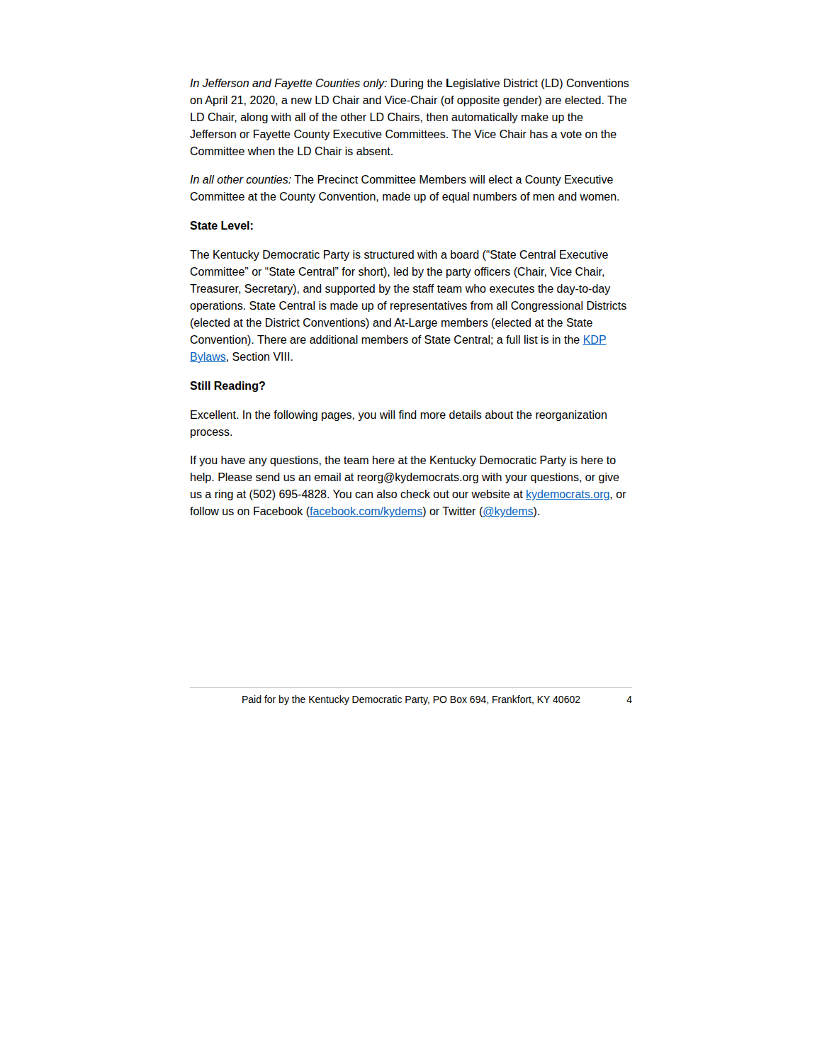In Jefferson and Fayette Counties only: During the Legislative District (LD) Conventions on April 21, 2020, a new LD Chair and Vice-Chair (of opposite gender) are elected. The LD Chair, along with all of the other LD Chairs, then automatically make up the Jefferson or Fayette County Executive Committees. The Vice Chair has a vote on the Committee when the LD Chair is absent.
In all other counties: The Precinct Committee Members will elect a County Executive Committee at the County Convention, made up of equal numbers of men and women.
State Level:
The Kentucky Democratic Party is structured with a board (“State Central Executive Committee” or “State Central” for short), led by the party officers (Chair, Vice Chair, Treasurer, Secretary), and supported by the staff team who executes the day-to-day operations. State Central is made up of representatives from all Congressional Districts (elected at the District Conventions) and At-Large members (elected at the State Convention). There are additional members of State Central; a full list is in the KDP Bylaws, Section VIII.
Still Reading?
Excellent. In the following pages, you will find more details about the reorganization process.
If you have any questions, the team here at the Kentucky Democratic Party is here to help. Please send us an email at reorg@kydemocrats.org with your questions, or give us a ring at (502) 695-4828. You can also check out our website at kydemocrats.org, or follow us on Facebook (facebook.com/kydems) or Twitter (@kydems).
Paid for by the Kentucky Democratic Party, PO Box 694, Frankfort, KY 40602 4